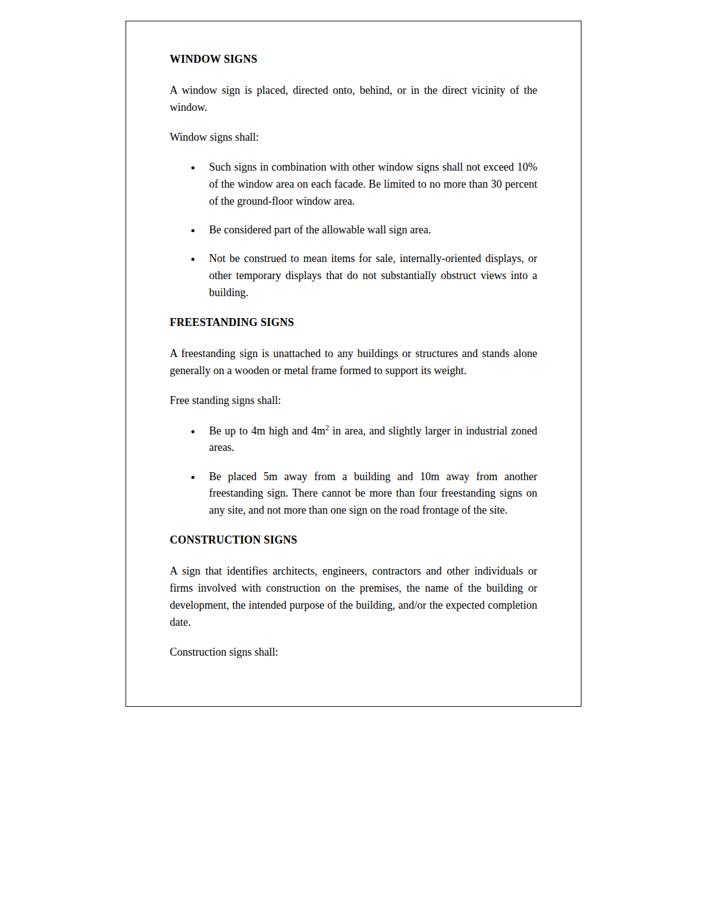WINDOW SIGNS
A window sign is placed, directed onto, behind, or in the direct vicinity of the window.
Window signs shall:
Such signs in combination with other window signs shall not exceed 10% of the window area on each facade. Be limited to no more than 30 percent of the ground-floor window area.
Be considered part of the allowable wall sign area.
Not be construed to mean items for sale, internally-oriented displays, or other temporary displays that do not substantially obstruct views into a building.
FREESTANDING SIGNS
A freestanding sign is unattached to any buildings or structures and stands alone generally on a wooden or metal frame formed to support its weight.
Free standing signs shall:
Be up to 4m high and 4m2 in area, and slightly larger in industrial zoned areas.
Be placed 5m away from a building and 10m away from another freestanding sign. There cannot be more than four freestanding signs on any site, and not more than one sign on the road frontage of the site.
CONSTRUCTION SIGNS
A sign that identifies architects, engineers, contractors and other individuals or firms involved with construction on the premises, the name of the building or development, the intended purpose of the building, and/or the expected completion date.
Construction signs shall: